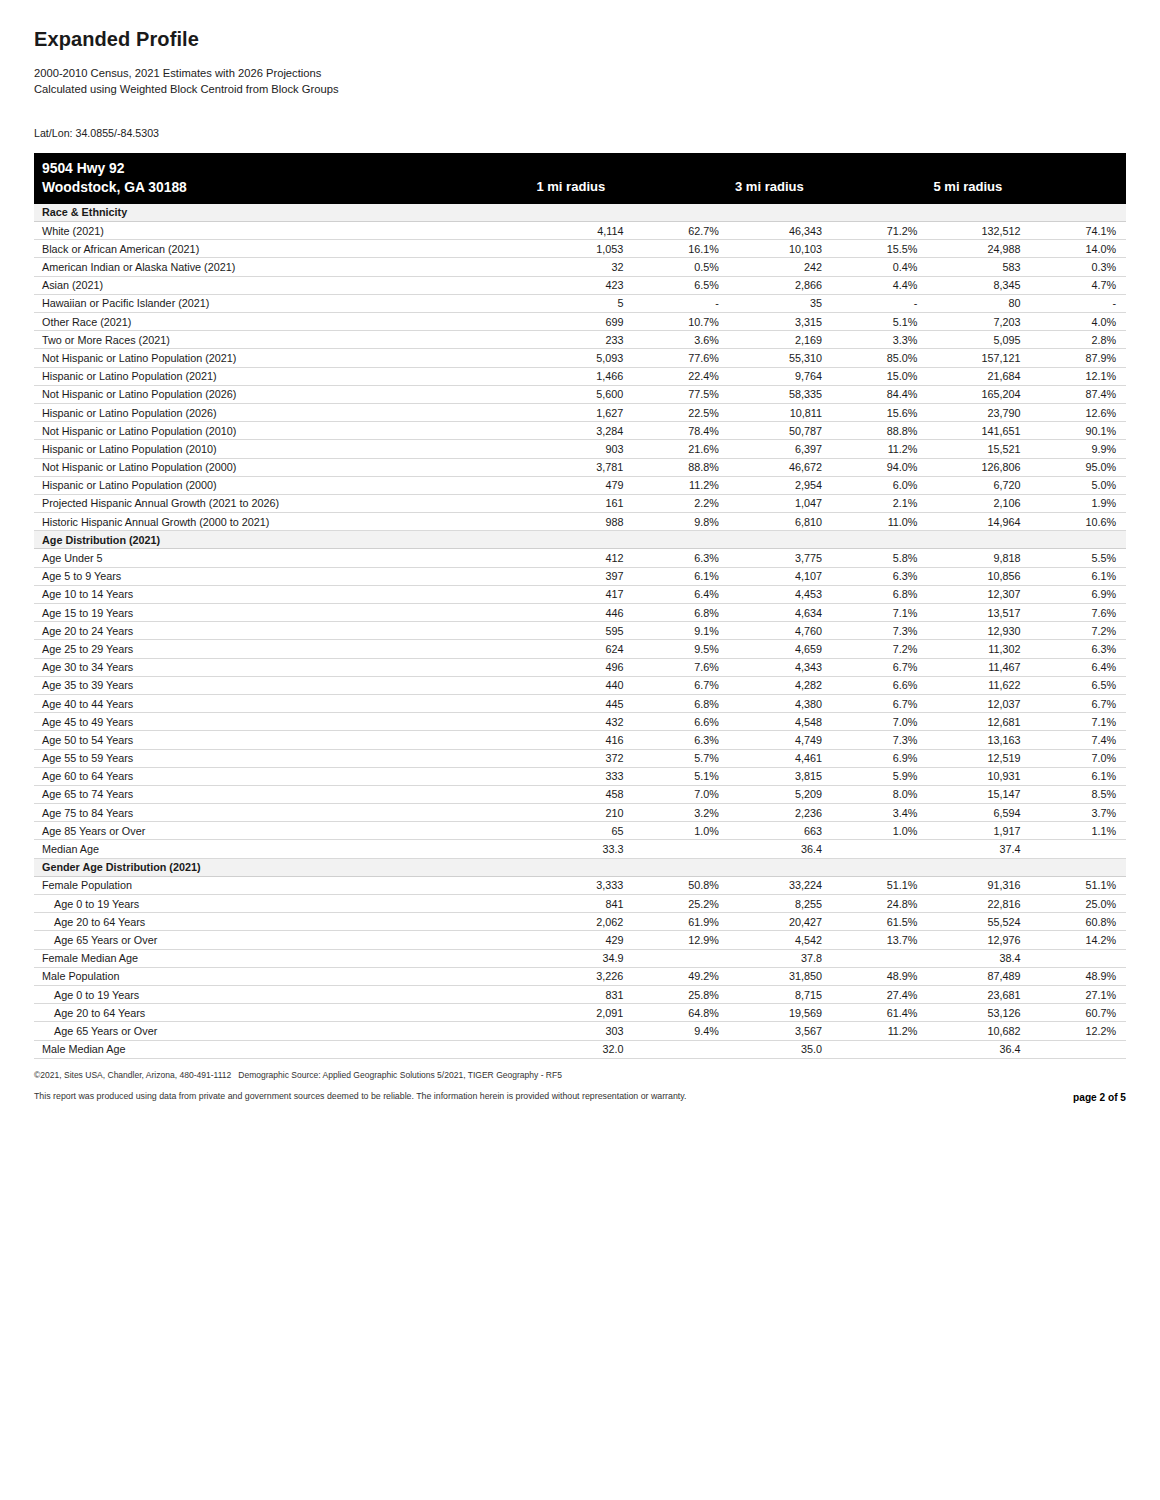Expanded Profile
2000-2010 Census, 2021 Estimates with 2026 Projections
Calculated using Weighted Block Centroid from Block Groups
Lat/Lon: 34.0855/-84.5303
| 9504 Hwy 92 Woodstock, GA 30188 | 1 mi radius | 3 mi radius | 5 mi radius |
| --- | --- | --- | --- |
| Race & Ethnicity |
| White (2021) | 4,114 | 62.7% | 46,343 | 71.2% | 132,512 | 74.1% |
| Black or African American (2021) | 1,053 | 16.1% | 10,103 | 15.5% | 24,988 | 14.0% |
| American Indian or Alaska Native (2021) | 32 | 0.5% | 242 | 0.4% | 583 | 0.3% |
| Asian (2021) | 423 | 6.5% | 2,866 | 4.4% | 8,345 | 4.7% |
| Hawaiian or Pacific Islander (2021) | 5 | - | 35 | - | 80 | - |
| Other Race (2021) | 699 | 10.7% | 3,315 | 5.1% | 7,203 | 4.0% |
| Two or More Races (2021) | 233 | 3.6% | 2,169 | 3.3% | 5,095 | 2.8% |
| Not Hispanic or Latino Population (2021) | 5,093 | 77.6% | 55,310 | 85.0% | 157,121 | 87.9% |
| Hispanic or Latino Population (2021) | 1,466 | 22.4% | 9,764 | 15.0% | 21,684 | 12.1% |
| Not Hispanic or Latino Population (2026) | 5,600 | 77.5% | 58,335 | 84.4% | 165,204 | 87.4% |
| Hispanic or Latino Population (2026) | 1,627 | 22.5% | 10,811 | 15.6% | 23,790 | 12.6% |
| Not Hispanic or Latino Population (2010) | 3,284 | 78.4% | 50,787 | 88.8% | 141,651 | 90.1% |
| Hispanic or Latino Population (2010) | 903 | 21.6% | 6,397 | 11.2% | 15,521 | 9.9% |
| Not Hispanic or Latino Population (2000) | 3,781 | 88.8% | 46,672 | 94.0% | 126,806 | 95.0% |
| Hispanic or Latino Population (2000) | 479 | 11.2% | 2,954 | 6.0% | 6,720 | 5.0% |
| Projected Hispanic Annual Growth (2021 to 2026) | 161 | 2.2% | 1,047 | 2.1% | 2,106 | 1.9% |
| Historic Hispanic Annual Growth (2000 to 2021) | 988 | 9.8% | 6,810 | 11.0% | 14,964 | 10.6% |
| Age Distribution (2021) |
| Age Under 5 | 412 | 6.3% | 3,775 | 5.8% | 9,818 | 5.5% |
| Age 5 to 9 Years | 397 | 6.1% | 4,107 | 6.3% | 10,856 | 6.1% |
| Age 10 to 14 Years | 417 | 6.4% | 4,453 | 6.8% | 12,307 | 6.9% |
| Age 15 to 19 Years | 446 | 6.8% | 4,634 | 7.1% | 13,517 | 7.6% |
| Age 20 to 24 Years | 595 | 9.1% | 4,760 | 7.3% | 12,930 | 7.2% |
| Age 25 to 29 Years | 624 | 9.5% | 4,659 | 7.2% | 11,302 | 6.3% |
| Age 30 to 34 Years | 496 | 7.6% | 4,343 | 6.7% | 11,467 | 6.4% |
| Age 35 to 39 Years | 440 | 6.7% | 4,282 | 6.6% | 11,622 | 6.5% |
| Age 40 to 44 Years | 445 | 6.8% | 4,380 | 6.7% | 12,037 | 6.7% |
| Age 45 to 49 Years | 432 | 6.6% | 4,548 | 7.0% | 12,681 | 7.1% |
| Age 50 to 54 Years | 416 | 6.3% | 4,749 | 7.3% | 13,163 | 7.4% |
| Age 55 to 59 Years | 372 | 5.7% | 4,461 | 6.9% | 12,519 | 7.0% |
| Age 60 to 64 Years | 333 | 5.1% | 3,815 | 5.9% | 10,931 | 6.1% |
| Age 65 to 74 Years | 458 | 7.0% | 5,209 | 8.0% | 15,147 | 8.5% |
| Age 75 to 84 Years | 210 | 3.2% | 2,236 | 3.4% | 6,594 | 3.7% |
| Age 85 Years or Over | 65 | 1.0% | 663 | 1.0% | 1,917 | 1.1% |
| Median Age | 33.3 | | 36.4 | | 37.4 | |
| Gender Age Distribution (2021) |
| Female Population | 3,333 | 50.8% | 33,224 | 51.1% | 91,316 | 51.1% |
| Age 0 to 19 Years | 841 | 25.2% | 8,255 | 24.8% | 22,816 | 25.0% |
| Age 20 to 64 Years | 2,062 | 61.9% | 20,427 | 61.5% | 55,524 | 60.8% |
| Age 65 Years or Over | 429 | 12.9% | 4,542 | 13.7% | 12,976 | 14.2% |
| Female Median Age | 34.9 | | 37.8 | | 38.4 | |
| Male Population | 3,226 | 49.2% | 31,850 | 48.9% | 87,489 | 48.9% |
| Age 0 to 19 Years | 831 | 25.8% | 8,715 | 27.4% | 23,681 | 27.1% |
| Age 20 to 64 Years | 2,091 | 64.8% | 19,569 | 61.4% | 53,126 | 60.7% |
| Age 65 Years or Over | 303 | 9.4% | 3,567 | 11.2% | 10,682 | 12.2% |
| Male Median Age | 32.0 | | 35.0 | | 36.4 | |
©2021, Sites USA, Chandler, Arizona, 480-491-1112 Demographic Source: Applied Geographic Solutions 5/2021, TIGER Geography - RF5
page 2 of 5 This report was produced using data from private and government sources deemed to be reliable. The information herein is provided without representation or warranty.